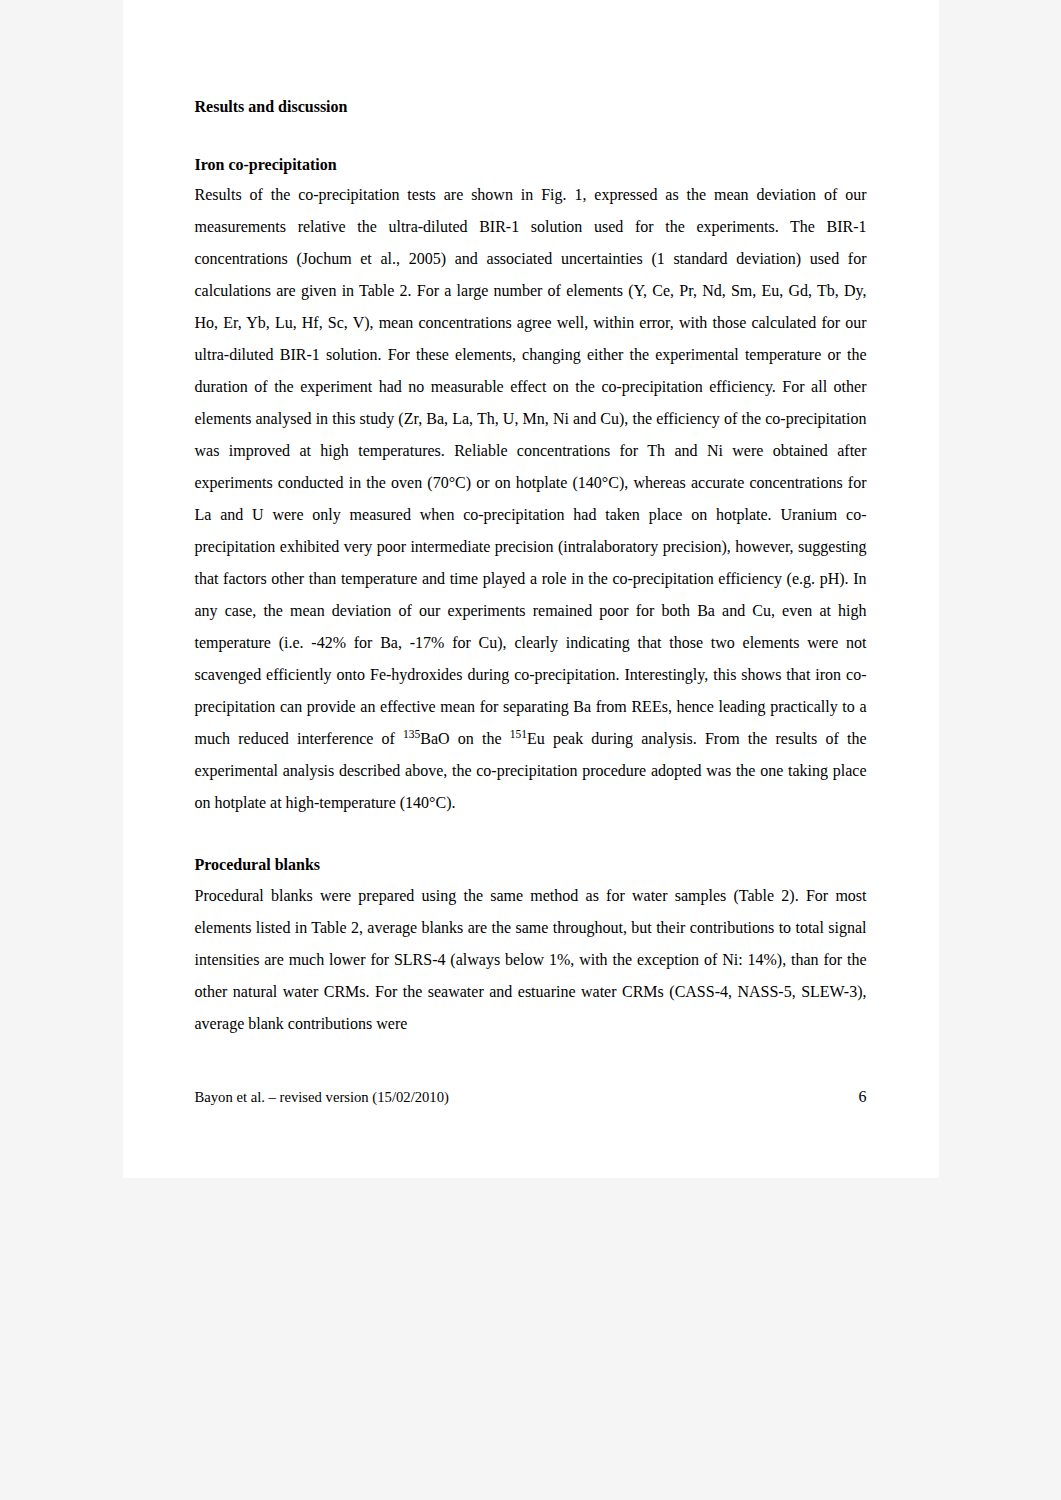Results and discussion
Iron co-precipitation
Results of the co-precipitation tests are shown in Fig. 1, expressed as the mean deviation of our measurements relative the ultra-diluted BIR-1 solution used for the experiments. The BIR-1 concentrations (Jochum et al., 2005) and associated uncertainties (1 standard deviation) used for calculations are given in Table 2. For a large number of elements (Y, Ce, Pr, Nd, Sm, Eu, Gd, Tb, Dy, Ho, Er, Yb, Lu, Hf, Sc, V), mean concentrations agree well, within error, with those calculated for our ultra-diluted BIR-1 solution. For these elements, changing either the experimental temperature or the duration of the experiment had no measurable effect on the co-precipitation efficiency. For all other elements analysed in this study (Zr, Ba, La, Th, U, Mn, Ni and Cu), the efficiency of the co-precipitation was improved at high temperatures. Reliable concentrations for Th and Ni were obtained after experiments conducted in the oven (70°C) or on hotplate (140°C), whereas accurate concentrations for La and U were only measured when co-precipitation had taken place on hotplate. Uranium co-precipitation exhibited very poor intermediate precision (intralaboratory precision), however, suggesting that factors other than temperature and time played a role in the co-precipitation efficiency (e.g. pH). In any case, the mean deviation of our experiments remained poor for both Ba and Cu, even at high temperature (i.e. -42% for Ba, -17% for Cu), clearly indicating that those two elements were not scavenged efficiently onto Fe-hydroxides during co-precipitation. Interestingly, this shows that iron co-precipitation can provide an effective mean for separating Ba from REEs, hence leading practically to a much reduced interference of 135BaO on the 151Eu peak during analysis. From the results of the experimental analysis described above, the co-precipitation procedure adopted was the one taking place on hotplate at high-temperature (140°C).
Procedural blanks
Procedural blanks were prepared using the same method as for water samples (Table 2). For most elements listed in Table 2, average blanks are the same throughout, but their contributions to total signal intensities are much lower for SLRS-4 (always below 1%, with the exception of Ni: 14%), than for the other natural water CRMs. For the seawater and estuarine water CRMs (CASS-4, NASS-5, SLEW-3), average blank contributions were
Bayon et al. – revised version (15/02/2010) 6